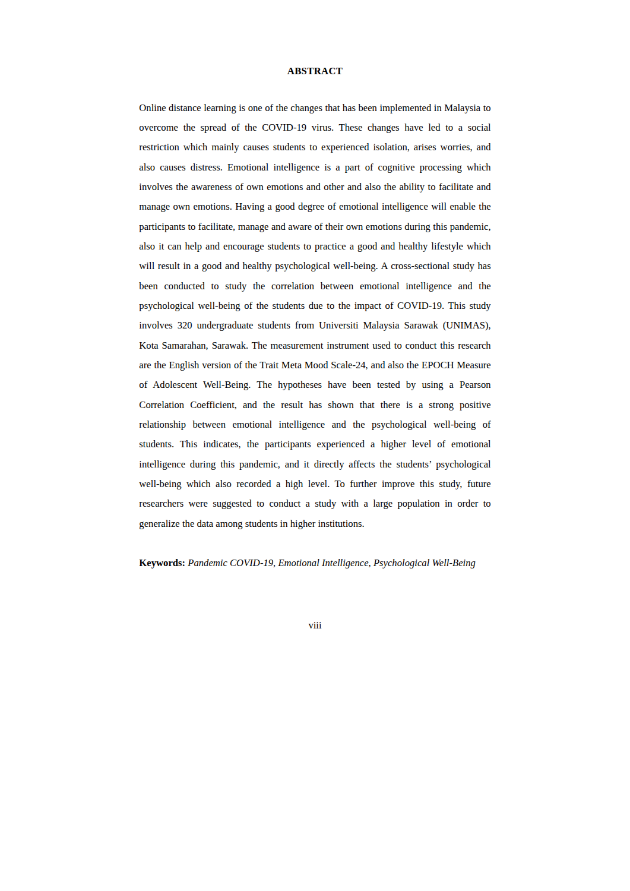ABSTRACT
Online distance learning is one of the changes that has been implemented in Malaysia to overcome the spread of the COVID-19 virus. These changes have led to a social restriction which mainly causes students to experienced isolation, arises worries, and also causes distress. Emotional intelligence is a part of cognitive processing which involves the awareness of own emotions and other and also the ability to facilitate and manage own emotions. Having a good degree of emotional intelligence will enable the participants to facilitate, manage and aware of their own emotions during this pandemic, also it can help and encourage students to practice a good and healthy lifestyle which will result in a good and healthy psychological well-being. A cross-sectional study has been conducted to study the correlation between emotional intelligence and the psychological well-being of the students due to the impact of COVID-19. This study involves 320 undergraduate students from Universiti Malaysia Sarawak (UNIMAS), Kota Samarahan, Sarawak. The measurement instrument used to conduct this research are the English version of the Trait Meta Mood Scale-24, and also the EPOCH Measure of Adolescent Well-Being. The hypotheses have been tested by using a Pearson Correlation Coefficient, and the result has shown that there is a strong positive relationship between emotional intelligence and the psychological well-being of students. This indicates, the participants experienced a higher level of emotional intelligence during this pandemic, and it directly affects the students’ psychological well-being which also recorded a high level. To further improve this study, future researchers were suggested to conduct a study with a large population in order to generalize the data among students in higher institutions.
Keywords: Pandemic COVID-19, Emotional Intelligence, Psychological Well-Being
viii